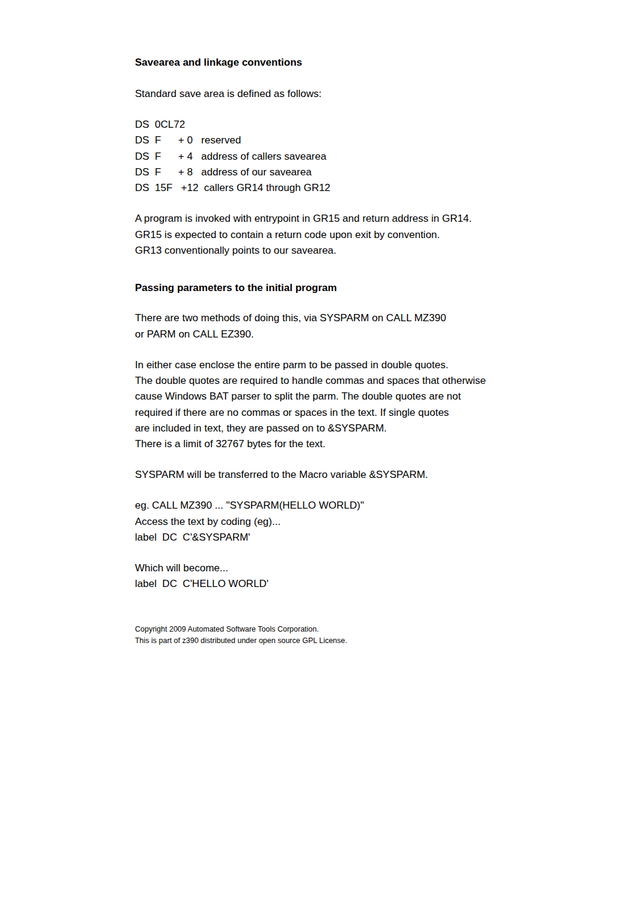Savearea and linkage conventions
Standard save area is defined as follows:
DS 0CL72
DS F + 0 reserved
DS F + 4 address of callers savearea
DS F + 8 address of our savearea
DS 15F +12 callers GR14 through GR12
A program is invoked with entrypoint in GR15 and return address in GR14.
GR15 is expected to contain a return code upon exit by convention.
GR13 conventionally points to our savearea.
Passing parameters to the initial program
There are two methods of doing this, via SYSPARM on CALL MZ390
or PARM on CALL EZ390.
In either case enclose the entire parm to be passed in double quotes.
The double quotes are required to handle commas and spaces that otherwise
cause Windows BAT parser to split the parm. The double quotes are not
required if there are no commas or spaces in the text. If single quotes
are included in text, they are passed on to &SYSPARM.
There is a limit of 32767 bytes for the text.
SYSPARM will be transferred to the Macro variable &SYSPARM.
eg. CALL MZ390 ... "SYSPARM(HELLO WORLD)"
Access the text by coding (eg)...
label DC C'&SYSPARM'
Which will become...
label DC C'HELLO WORLD'
Copyright 2009 Automated Software Tools Corporation.
This is part of z390 distributed under open source GPL License.